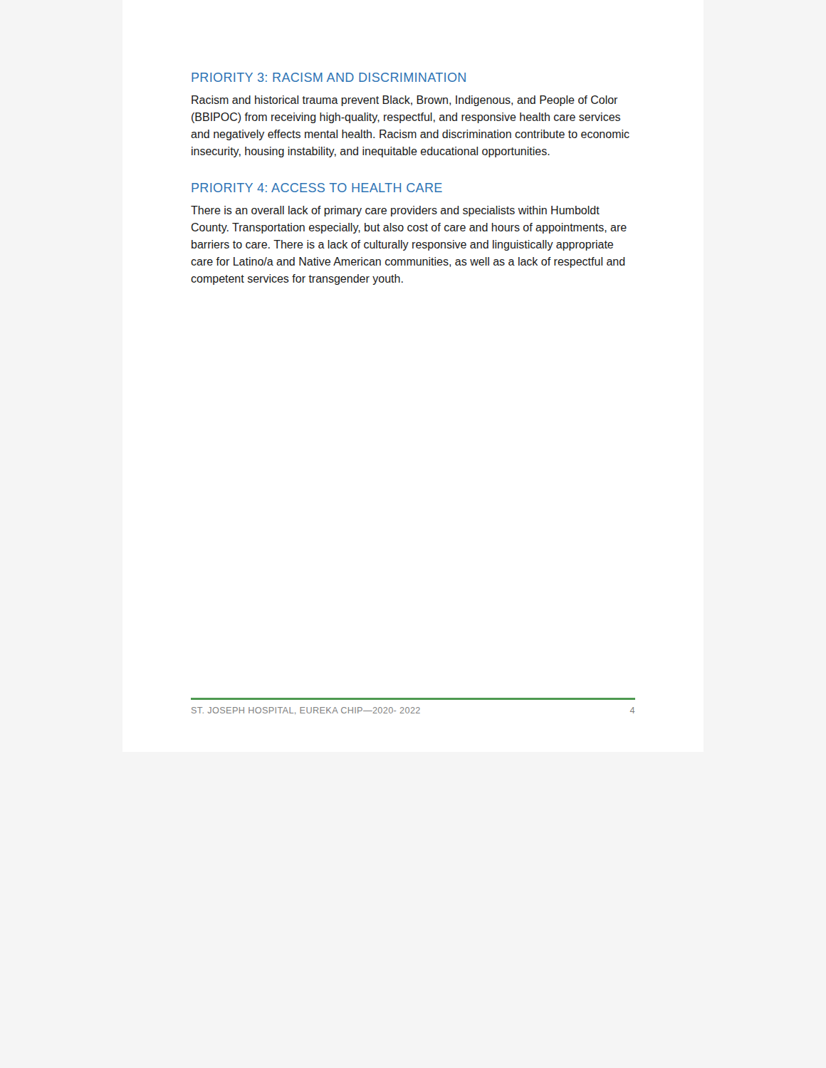Priority 3: Racism and Discrimination
Racism and historical trauma prevent Black, Brown, Indigenous, and People of Color (BBIPOC) from receiving high-quality, respectful, and responsive health care services and negatively effects mental health. Racism and discrimination contribute to economic insecurity, housing instability, and inequitable educational opportunities.
Priority 4: Access to Health Care
There is an overall lack of primary care providers and specialists within Humboldt County. Transportation especially, but also cost of care and hours of appointments, are barriers to care. There is a lack of culturally responsive and linguistically appropriate care for Latino/a and Native American communities, as well as a lack of respectful and competent services for transgender youth.
St. Joseph Hospital, Eureka CHIP—2020- 2022 4